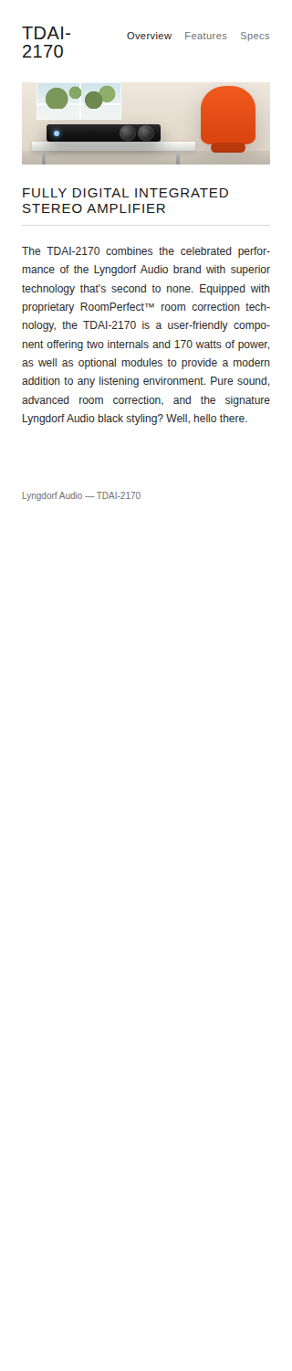TDAI-2170
Overview
Features
Specs
Fully Digital Integrated Stereo Amplifier
The TDAI-2170 combines the celebrated performance of the Lyngdorf Audio brand with superior technology that's second to none. Equipped with proprietary RoomPerfect™ room correction technology, the TDAI-2170 is a user-friendly component offering two internals and 170 watts of power, as well as optional modules to provide a modern addition to any listening environment. Pure sound, advanced room correction, and the signature Lyngdorf Audio black styling? Well, hello there.
Lyngdorf Audio — TDAI-2170